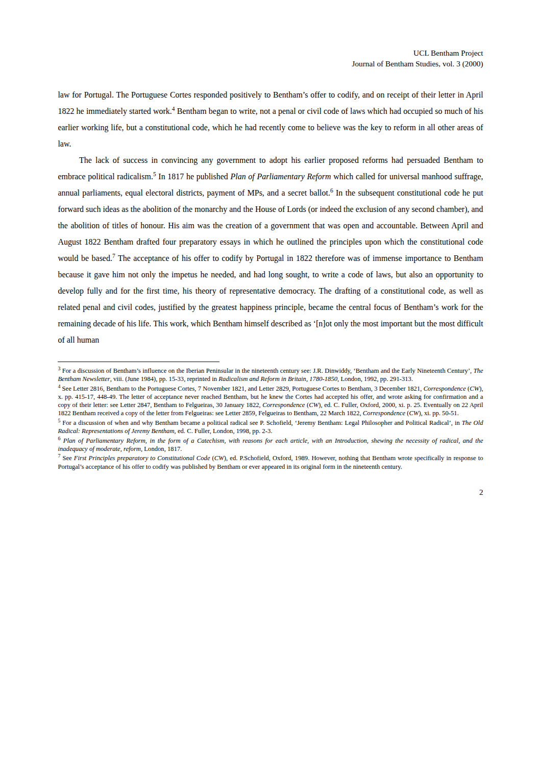UCL Bentham Project
Journal of Bentham Studies, vol. 3 (2000)
law for Portugal. The Portuguese Cortes responded positively to Bentham’s offer to codify, and on receipt of their letter in April 1822 he immediately started work.4 Bentham began to write, not a penal or civil code of laws which had occupied so much of his earlier working life, but a constitutional code, which he had recently come to believe was the key to reform in all other areas of law.
The lack of success in convincing any government to adopt his earlier proposed reforms had persuaded Bentham to embrace political radicalism.5 In 1817 he published Plan of Parliamentary Reform which called for universal manhood suffrage, annual parliaments, equal electoral districts, payment of MPs, and a secret ballot.6 In the subsequent constitutional code he put forward such ideas as the abolition of the monarchy and the House of Lords (or indeed the exclusion of any second chamber), and the abolition of titles of honour. His aim was the creation of a government that was open and accountable. Between April and August 1822 Bentham drafted four preparatory essays in which he outlined the principles upon which the constitutional code would be based.7 The acceptance of his offer to codify by Portugal in 1822 therefore was of immense importance to Bentham because it gave him not only the impetus he needed, and had long sought, to write a code of laws, but also an opportunity to develop fully and for the first time, his theory of representative democracy. The drafting of a constitutional code, as well as related penal and civil codes, justified by the greatest happiness principle, became the central focus of Bentham’s work for the remaining decade of his life. This work, which Bentham himself described as ‘[n]ot only the most important but the most difficult of all human
3 For a discussion of Bentham’s influence on the Iberian Peninsular in the nineteenth century see: J.R. Dinwiddy, ‘Bentham and the Early Nineteenth Century’, The Bentham Newsletter, viii. (June 1984), pp. 15-33, reprinted in Radicalism and Reform in Britain, 1780-1850, London, 1992, pp. 291-313.
4 See Letter 2816, Bentham to the Portuguese Cortes, 7 November 1821, and Letter 2829, Portuguese Cortes to Bentham, 3 December 1821, Correspondence (CW), x. pp. 415-17, 448-49. The letter of acceptance never reached Bentham, but he knew the Cortes had accepted his offer, and wrote asking for confirmation and a copy of their letter: see Letter 2847, Bentham to Felgueiras, 30 January 1822, Correspondence (CW), ed. C. Fuller, Oxford, 2000, xi. p. 25. Eventually on 22 April 1822 Bentham received a copy of the letter from Felgueiras: see Letter 2859, Felgueiras to Bentham, 22 March 1822, Correspondence (CW), xi. pp. 50-51.
5 For a discussion of when and why Bentham became a political radical see P. Schofield, ‘Jeremy Bentham: Legal Philosopher and Political Radical’, in The Old Radical: Representations of Jeremy Bentham, ed. C. Fuller, London, 1998, pp. 2-3.
6 Plan of Parliamentary Reform, in the form of a Catechism, with reasons for each article, with an Introduction, shewing the necessity of radical, and the inadequacy of moderate, reform, London, 1817.
7 See First Principles preparatory to Constitutional Code (CW), ed. P.Schofield, Oxford, 1989. However, nothing that Bentham wrote specifically in response to Portugal’s acceptance of his offer to codify was published by Bentham or ever appeared in its original form in the nineteenth century.
2